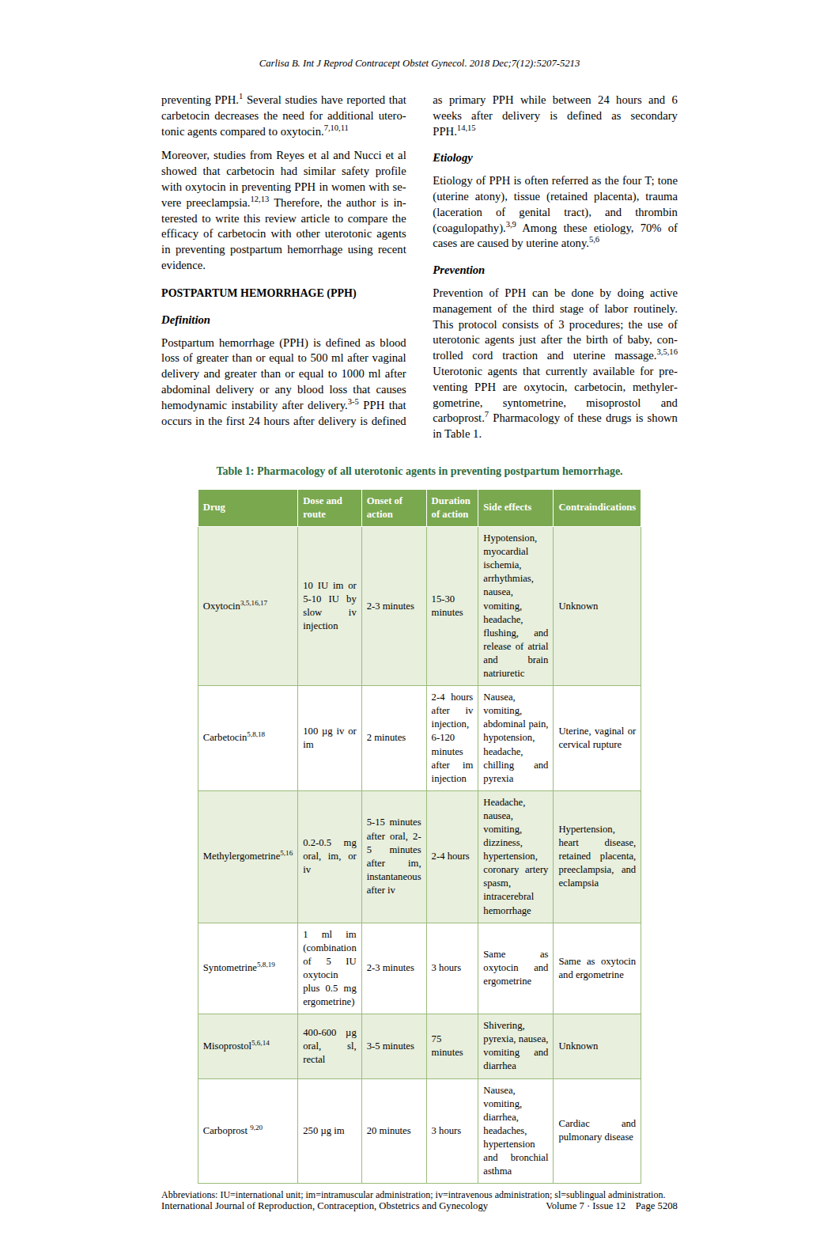Carlisa B. Int J Reprod Contracept Obstet Gynecol. 2018 Dec;7(12):5207-5213
preventing PPH.1 Several studies have reported that carbetocin decreases the need for additional uterotonic agents compared to oxytocin.7,10,11
Moreover, studies from Reyes et al and Nucci et al showed that carbetocin had similar safety profile with oxytocin in preventing PPH in women with severe preeclampsia.12,13 Therefore, the author is interested to write this review article to compare the efficacy of carbetocin with other uterotonic agents in preventing postpartum hemorrhage using recent evidence.
Postpartum hemorrhage (PPH)
Definition
Postpartum hemorrhage (PPH) is defined as blood loss of greater than or equal to 500 ml after vaginal delivery and greater than or equal to 1000 ml after abdominal delivery or any blood loss that causes hemodynamic instability after delivery.3-5 PPH that occurs in the first 24 hours after delivery is defined as primary PPH while between 24 hours and 6 weeks after delivery is defined as secondary PPH.14,15
Etiology
Etiology of PPH is often referred as the four T; tone (uterine atony), tissue (retained placenta), trauma (laceration of genital tract), and thrombin (coagulopathy).3,9 Among these etiology, 70% of cases are caused by uterine atony.5,6
Prevention
Prevention of PPH can be done by doing active management of the third stage of labor routinely. This protocol consists of 3 procedures; the use of uterotonic agents just after the birth of baby, controlled cord traction and uterine massage.3,5,16 Uterotonic agents that currently available for preventing PPH are oxytocin, carbetocin, methylergometrine, syntometrine, misoprostol and carboprost.7 Pharmacology of these drugs is shown in Table 1.
Table 1: Pharmacology of all uterotonic agents in preventing postpartum hemorrhage.
| Drug | Dose and route | Onset of action | Duration of action | Side effects | Contraindications |
| --- | --- | --- | --- | --- | --- |
| Oxytocin 3,5,16,17 | 10 IU im or 5-10 IU by slow iv injection | 2-3 minutes | 15-30 minutes | Hypotension, myocardial ischemia, arrhythmias, nausea, vomiting, headache, flushing, and release of atrial and brain natriuretic | Unknown |
| Carbetocin 5,8,18 | 100 µg iv or im | 2 minutes | 2-4 hours after iv injection, 6-120 minutes after im injection | Nausea, vomiting, abdominal pain, hypotension, headache, chilling and pyrexia | Uterine, vaginal or cervical rupture |
| Methylergometrine 5,16 | 0.2-0.5 mg oral, im, or iv | 5-15 minutes after oral, 2-5 minutes after im, instantaneous after iv | 2-4 hours | Headache, nausea, vomiting, dizziness, hypertension, coronary artery spasm, intracerebral hemorrhage | Hypertension, heart disease, retained placenta, preeclampsia, and eclampsia |
| Syntometrine 5,8,19 | 1 ml im (combination of 5 IU oxytocin plus 0.5 mg ergometrine) | 2-3 minutes | 3 hours | Same as oxytocin and ergometrine | Same as oxytocin and ergometrine |
| Misoprostol 5,6,14 | 400-600 µg oral, sl, rectal | 3-5 minutes | 75 minutes | Shivering, pyrexia, nausea, vomiting and diarrhea | Unknown |
| Carboprost 9,20 | 250 µg im | 20 minutes | 3 hours | Nausea, vomiting, diarrhea, headaches, hypertension and bronchial asthma | Cardiac and pulmonary disease |
Abbreviations: IU=international unit; im=intramuscular administration; iv=intravenous administration; sl=sublingual administration.
International Journal of Reproduction, Contraception, Obstetrics and Gynecology
Volume 7 · Issue 12 Page 5208